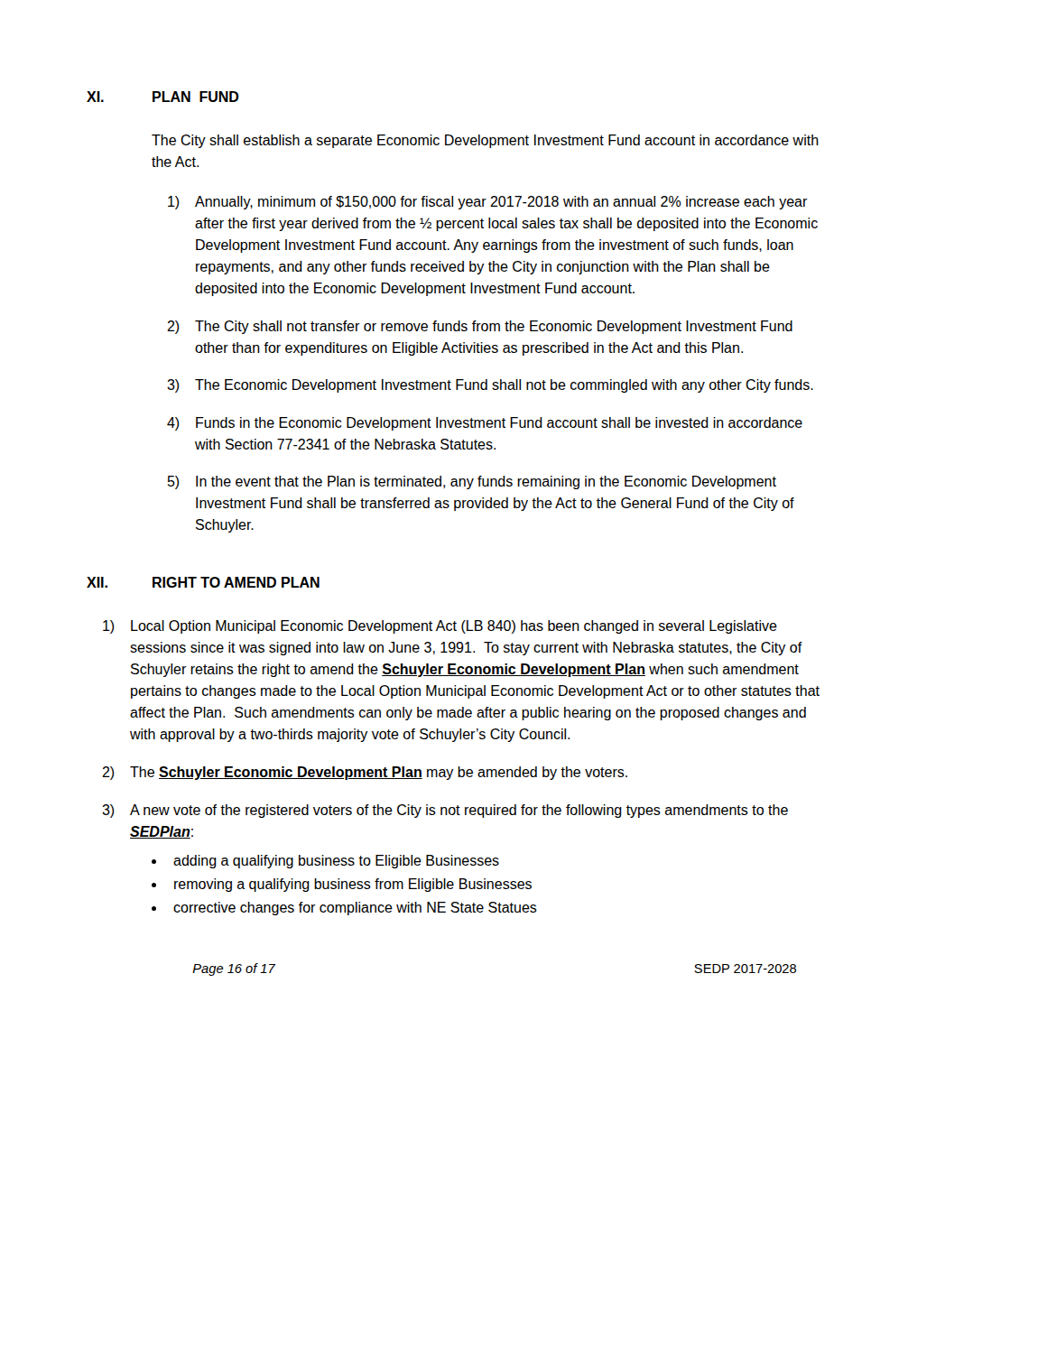XI. PLAN FUND
The City shall establish a separate Economic Development Investment Fund account in accordance with the Act.
Annually, minimum of $150,000 for fiscal year 2017-2018 with an annual 2% increase each year after the first year derived from the ½ percent local sales tax shall be deposited into the Economic Development Investment Fund account. Any earnings from the investment of such funds, loan repayments, and any other funds received by the City in conjunction with the Plan shall be deposited into the Economic Development Investment Fund account.
The City shall not transfer or remove funds from the Economic Development Investment Fund other than for expenditures on Eligible Activities as prescribed in the Act and this Plan.
The Economic Development Investment Fund shall not be commingled with any other City funds.
Funds in the Economic Development Investment Fund account shall be invested in accordance with Section 77-2341 of the Nebraska Statutes.
In the event that the Plan is terminated, any funds remaining in the Economic Development Investment Fund shall be transferred as provided by the Act to the General Fund of the City of Schuyler.
XII. RIGHT TO AMEND PLAN
Local Option Municipal Economic Development Act (LB 840) has been changed in several Legislative sessions since it was signed into law on June 3, 1991. To stay current with Nebraska statutes, the City of Schuyler retains the right to amend the Schuyler Economic Development Plan when such amendment pertains to changes made to the Local Option Municipal Economic Development Act or to other statutes that affect the Plan. Such amendments can only be made after a public hearing on the proposed changes and with approval by a two-thirds majority vote of Schuyler’s City Council.
The Schuyler Economic Development Plan may be amended by the voters.
A new vote of the registered voters of the City is not required for the following types amendments to the SEDPlan:
adding a qualifying business to Eligible Businesses
removing a qualifying business from Eligible Businesses
corrective changes for compliance with NE State Statues
Page 16 of 17 SEDP 2017-2028